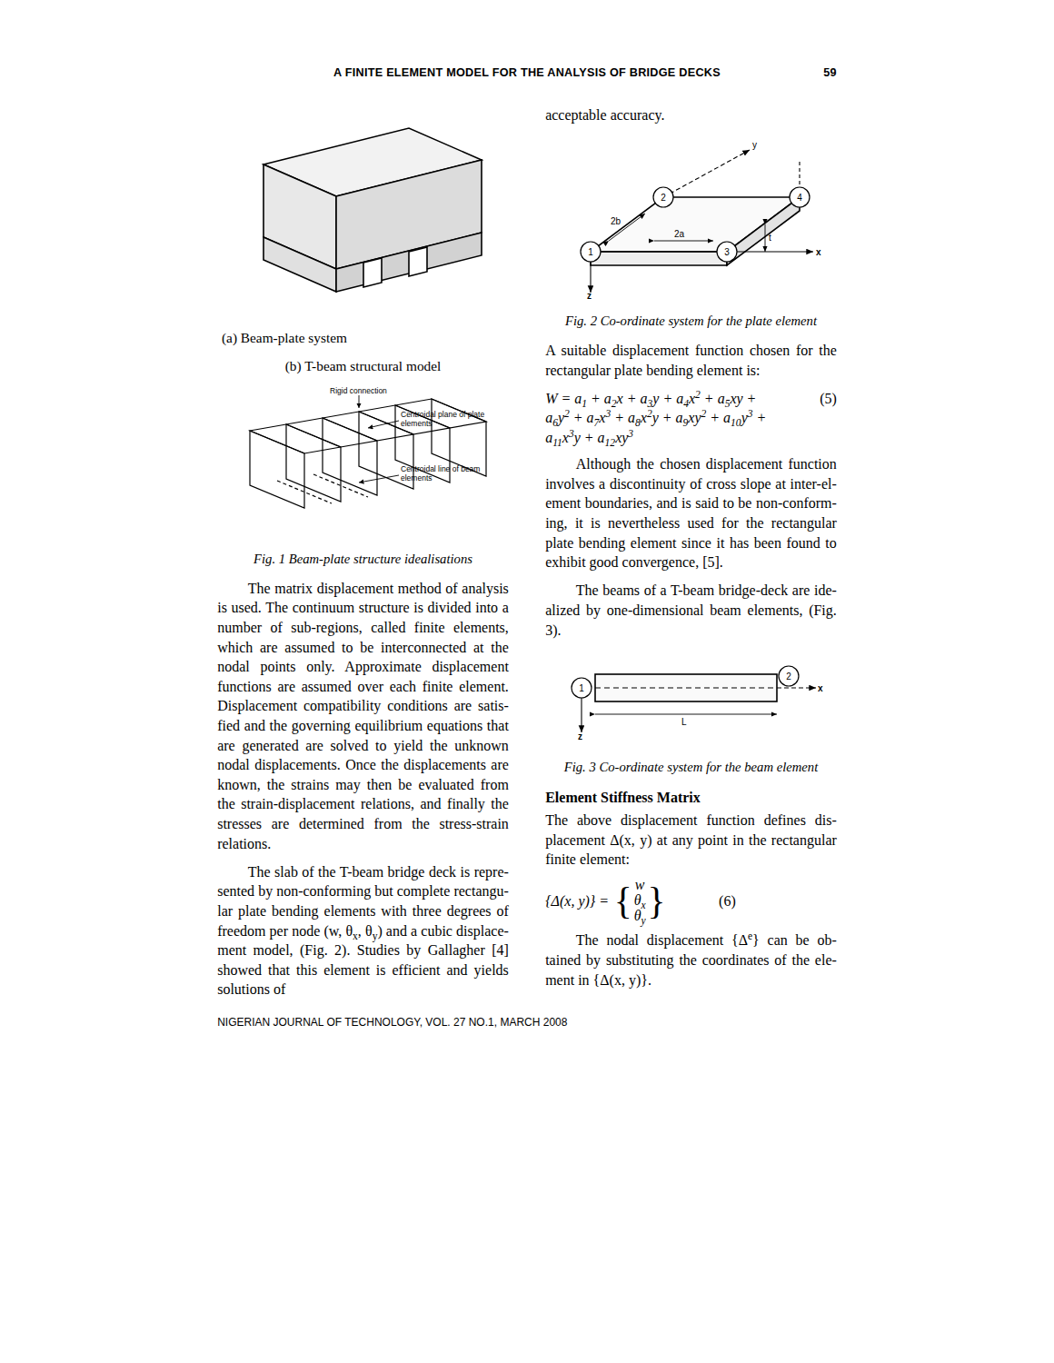A FINITE ELEMENT MODEL FOR THE ANALYSIS OF BRIDGE DECKS 59
(a) Beam-plate system
(b) T-beam structural model
Rigid connection Centroidal plane of plate elements Centroidal line of beam elements
Fig. 1 Beam-plate structure idealisations
The matrix displacement method of analysis is used. The continuum structure is divided into a number of sub-regions, called finite elements, which are assumed to be interconnected at the nodal points only. Approximate displacement functions are assumed over each finite element. Displacement compatibility conditions are satisfied and the governing equilibrium equations that are generated are solved to yield the unknown nodal displacements. Once the displacements are known, the strains may then be evaluated from the strain-displacement relations, and finally the stresses are determined from the stress-strain relations.
The slab of the T-beam bridge deck is represented by non-conforming but complete rectangular plate bending elements with three degrees of freedom per node (w, θx, θy) and a cubic displacement model, (Fig. 2). Studies by Gallagher [4] showed that this element is efficient and yields solutions of
acceptable accuracy.
1 2 3 4 2b 2a t x z y
Fig. 2 Co-ordinate system for the plate element
A suitable displacement function chosen for the rectangular plate bending element is:
(5) W = a1 + a2x + a3y + a4x2 + a5xy + a6y2 + a7x3 + a8x2y + a9xy2 + a10y3 + a11x3y + a12xy3
Although the chosen displacement function involves a discontinuity of cross slope at inter-element boundaries, and is said to be non-conforming, it is nevertheless used for the rectangular plate bending element since it has been found to exhibit good convergence, [5].
The beams of a T-beam bridge-deck are idealized by one-dimensional beam elements, (Fig. 3).
1 2 L x z
Fig. 3 Co-ordinate system for the beam element
Element Stiffness Matrix
The above displacement function defines displacement Δ(x, y) at any point in the rectangular finite element:
{Δ(x, y)} = { w θx θy } (6)
The nodal displacement {Δe} can be obtained by substituting the coordinates of the element in {Δ(x, y)}.
NIGERIAN JOURNAL OF TECHNOLOGY, VOL. 27 NO.1, MARCH 2008